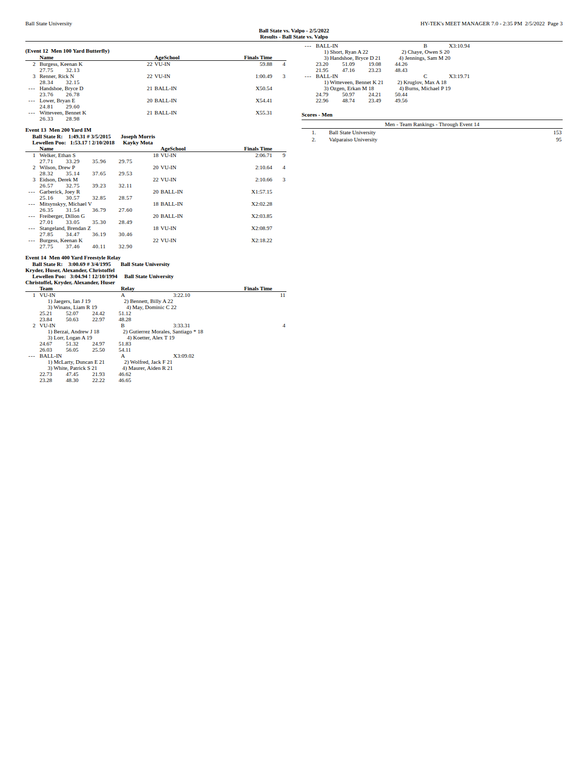Ball State University
HY-TEK's MEET MANAGER 7.0 - 2:35 PM 2/5/2022 Page 3
Ball State vs. Valpo - 2/5/2022
Results - Ball State vs. Valpo
(Event 12 Men 100 Yard Butterfly)
| | Name | | AgeSchool | Finals Time | |
| --- | --- | --- | --- | --- | --- |
| 2 | Burgess, Keenan K | 22 | VU-IN | 59.88 | 4 |
| 27.75 32.13 |
| 3 | Renner, Rick N | 22 | VU-IN | 1:00.49 | 3 |
| 28.34 32.15 |
| --- | Handshoe, Bryce D | 21 | BALL-IN | X50.54 | |
| 23.76 26.78 |
| --- | Lower, Bryan E | 20 | BALL-IN | X54.41 | |
| 24.81 29.60 |
| --- | Witteveen, Bennet K | 21 | BALL-IN | X55.31 | |
| 26.33 28.98 |
Event 13 Men 200 Yard IM
Ball State R: 1:49.31 # 3/5/2015 Joseph Morris
Lewellen Poo: 1:53.17 ! 2/10/2018 Kayky Mota
| | Name | | AgeSchool | Finals Time | |
| --- | --- | --- | --- | --- | --- |
| 1 | Welker, Ethan S | 18 | VU-IN | 2:06.71 | 9 |
| 27.71 33.29 35.96 29.75 |
| 2 | Wilson, Drew P | 20 | VU-IN | 2:10.64 | 4 |
| 28.32 35.14 37.65 29.53 |
| 3 | Eidson, Derek M | 22 | VU-IN | 2:10.66 | 3 |
| 26.57 32.75 39.23 32.11 |
| --- | Garberick, Joey R | 20 | BALL-IN | X1:57.15 | |
| 25.16 30.57 32.85 28.57 |
| --- | Mitsynskyy, Michael V | 18 | BALL-IN | X2:02.28 | |
| 26.35 31.54 36.79 27.60 |
| --- | Freiberger, Dillon G | 20 | BALL-IN | X2:03.85 | |
| 27.01 33.05 35.30 28.49 |
| --- | Stangeland, Brendan Z | 18 | VU-IN | X2:08.97 | |
| 27.85 34.47 36.19 30.46 |
| --- | Burgess, Keenan K | 22 | VU-IN | X2:18.22 | |
| 27.75 37.46 40.11 32.90 |
Event 14 Men 400 Yard Freestyle Relay
Ball State R: 3:00.69 # 3/4/1995 Ball State University
Kryder, Huser, Alexander, Christoffel
Lewellen Poo: 3:04.94 ! 12/10/1994 Ball State University
Christoffel, Kryder, Alexander, Huser
| | Team | Relay | Finals Time | |
| --- | --- | --- | --- | --- |
| 1 | VU-IN | A | 3:22.10 | 11 |
| | 1) Jaegers, Ian J 19 2) Bennett, Billy A 22 |
| | 3) Winans, Liam R 19 4) May, Dominic C 22 |
| | 25.21 52.07 24.42 51.12 |
| | 23.84 50.63 22.97 48.28 |
| 2 | VU-IN | B | 3:33.31 | 4 |
| | 1) Berzai, Andrew J 18 2) Gutierrez Morales, Santiago * 18 |
| | 3) Lorr, Logan A 19 4) Koetter, Alex T 19 |
| | 24.67 51.32 24.97 51.83 |
| | 26.03 56.05 25.50 54.11 |
| --- | BALL-IN | A | X3:09.02 | |
| | 1) McLarty, Duncan E 21 2) Wolfred, Jack F 21 |
| | 3) White, Patrick S 21 4) Maurer, Aiden R 21 |
| | 22.73 47.45 21.93 46.62 |
| | 23.28 48.30 22.22 46.65 |
| --- | BALL-IN | B | X3:10.94 | |
| | 1) Short, Ryan A 22 2) Chaye, Owen S 20 |
| | 3) Handshoe, Bryce D 21 4) Jennings, Sam M 20 |
| | 23.20 51.09 19.08 44.26 |
| | 21.95 47.16 23.23 48.43 |
| --- | BALL-IN | C | X3:19.71 | |
| | 1) Witteveen, Bennet K 21 2) Kruglov, Max A 18 |
| | 3) Ozgen, Erkan M 18 4) Burns, Michael P 19 |
| | 24.79 50.97 24.21 50.44 |
| | 22.96 48.74 23.49 49.56 |
Scores - Men
Men - Team Rankings - Through Event 14
| 1. | Ball State University | 153 |
| 2. | Valparaiso University | 95 |